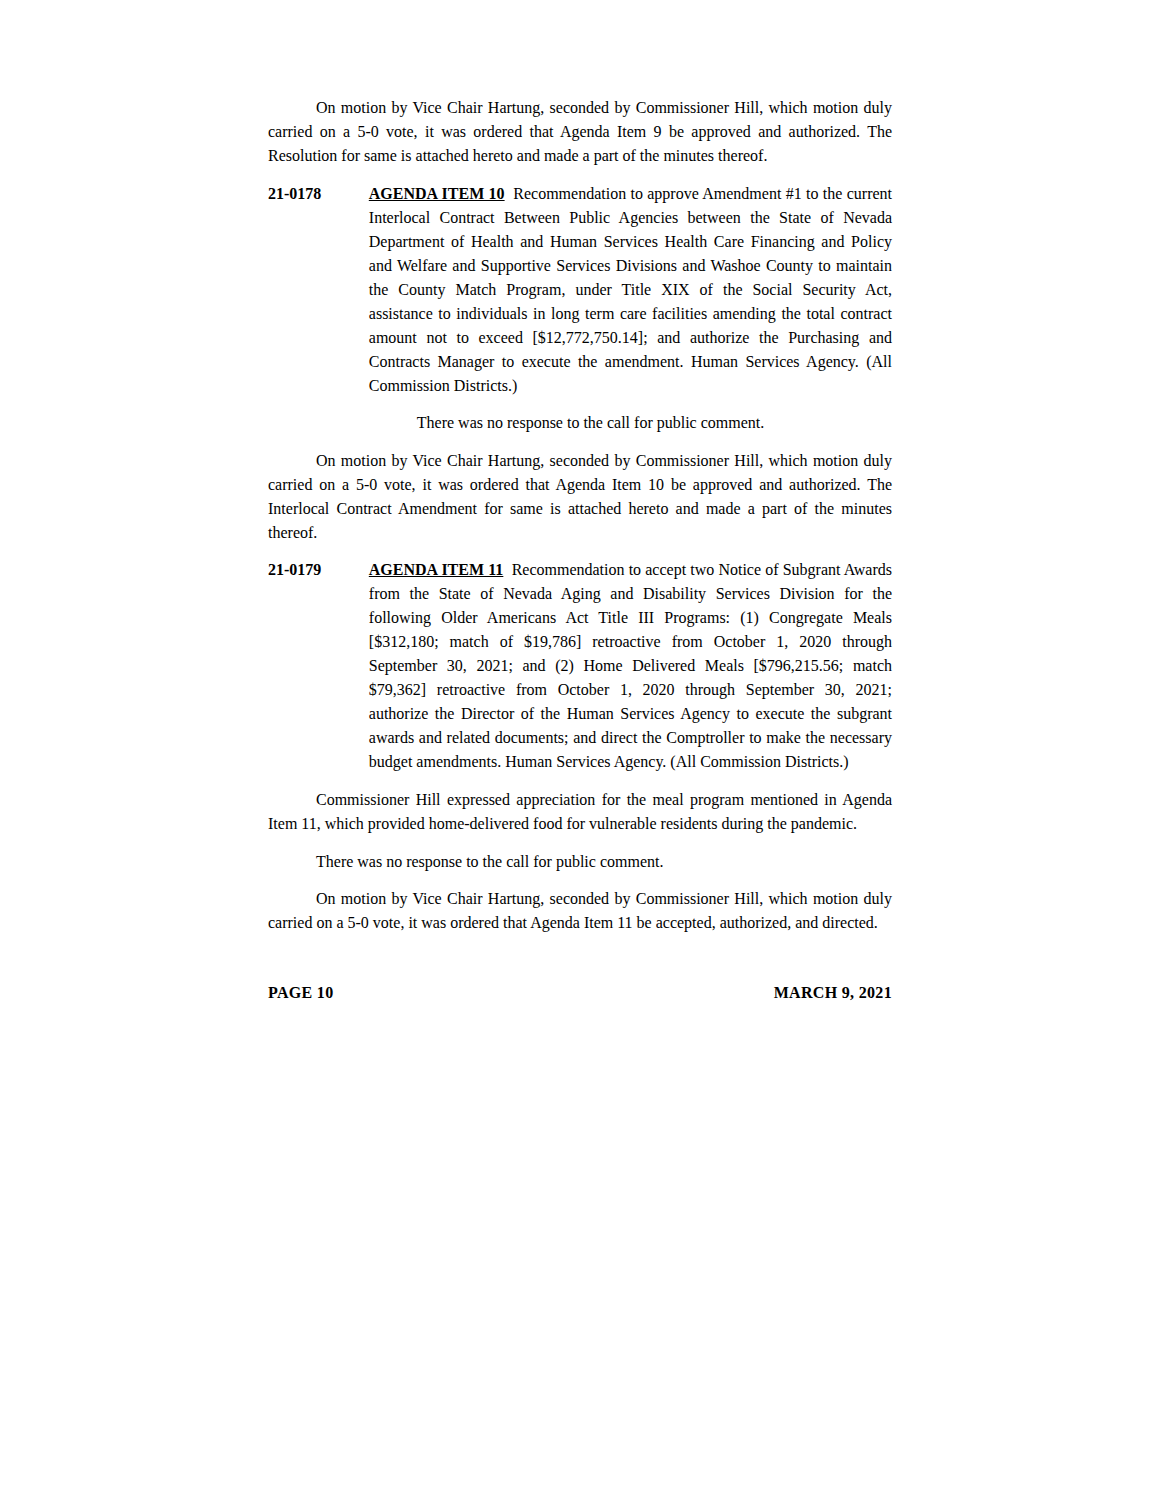On motion by Vice Chair Hartung, seconded by Commissioner Hill, which motion duly carried on a 5-0 vote, it was ordered that Agenda Item 9 be approved and authorized. The Resolution for same is attached hereto and made a part of the minutes thereof.
21-0178
AGENDA ITEM 10 Recommendation to approve Amendment #1 to the current Interlocal Contract Between Public Agencies between the State of Nevada Department of Health and Human Services Health Care Financing and Policy and Welfare and Supportive Services Divisions and Washoe County to maintain the County Match Program, under Title XIX of the Social Security Act, assistance to individuals in long term care facilities amending the total contract amount not to exceed [$12,772,750.14]; and authorize the Purchasing and Contracts Manager to execute the amendment. Human Services Agency. (All Commission Districts.)
There was no response to the call for public comment.
On motion by Vice Chair Hartung, seconded by Commissioner Hill, which motion duly carried on a 5-0 vote, it was ordered that Agenda Item 10 be approved and authorized. The Interlocal Contract Amendment for same is attached hereto and made a part of the minutes thereof.
21-0179
AGENDA ITEM 11 Recommendation to accept two Notice of Subgrant Awards from the State of Nevada Aging and Disability Services Division for the following Older Americans Act Title III Programs: (1) Congregate Meals [$312,180; match of $19,786] retroactive from October 1, 2020 through September 30, 2021; and (2) Home Delivered Meals [$796,215.56; match $79,362] retroactive from October 1, 2020 through September 30, 2021; authorize the Director of the Human Services Agency to execute the subgrant awards and related documents; and direct the Comptroller to make the necessary budget amendments. Human Services Agency. (All Commission Districts.)
Commissioner Hill expressed appreciation for the meal program mentioned in Agenda Item 11, which provided home-delivered food for vulnerable residents during the pandemic.
There was no response to the call for public comment.
On motion by Vice Chair Hartung, seconded by Commissioner Hill, which motion duly carried on a 5-0 vote, it was ordered that Agenda Item 11 be accepted, authorized, and directed.
PAGE 10 MARCH 9, 2021